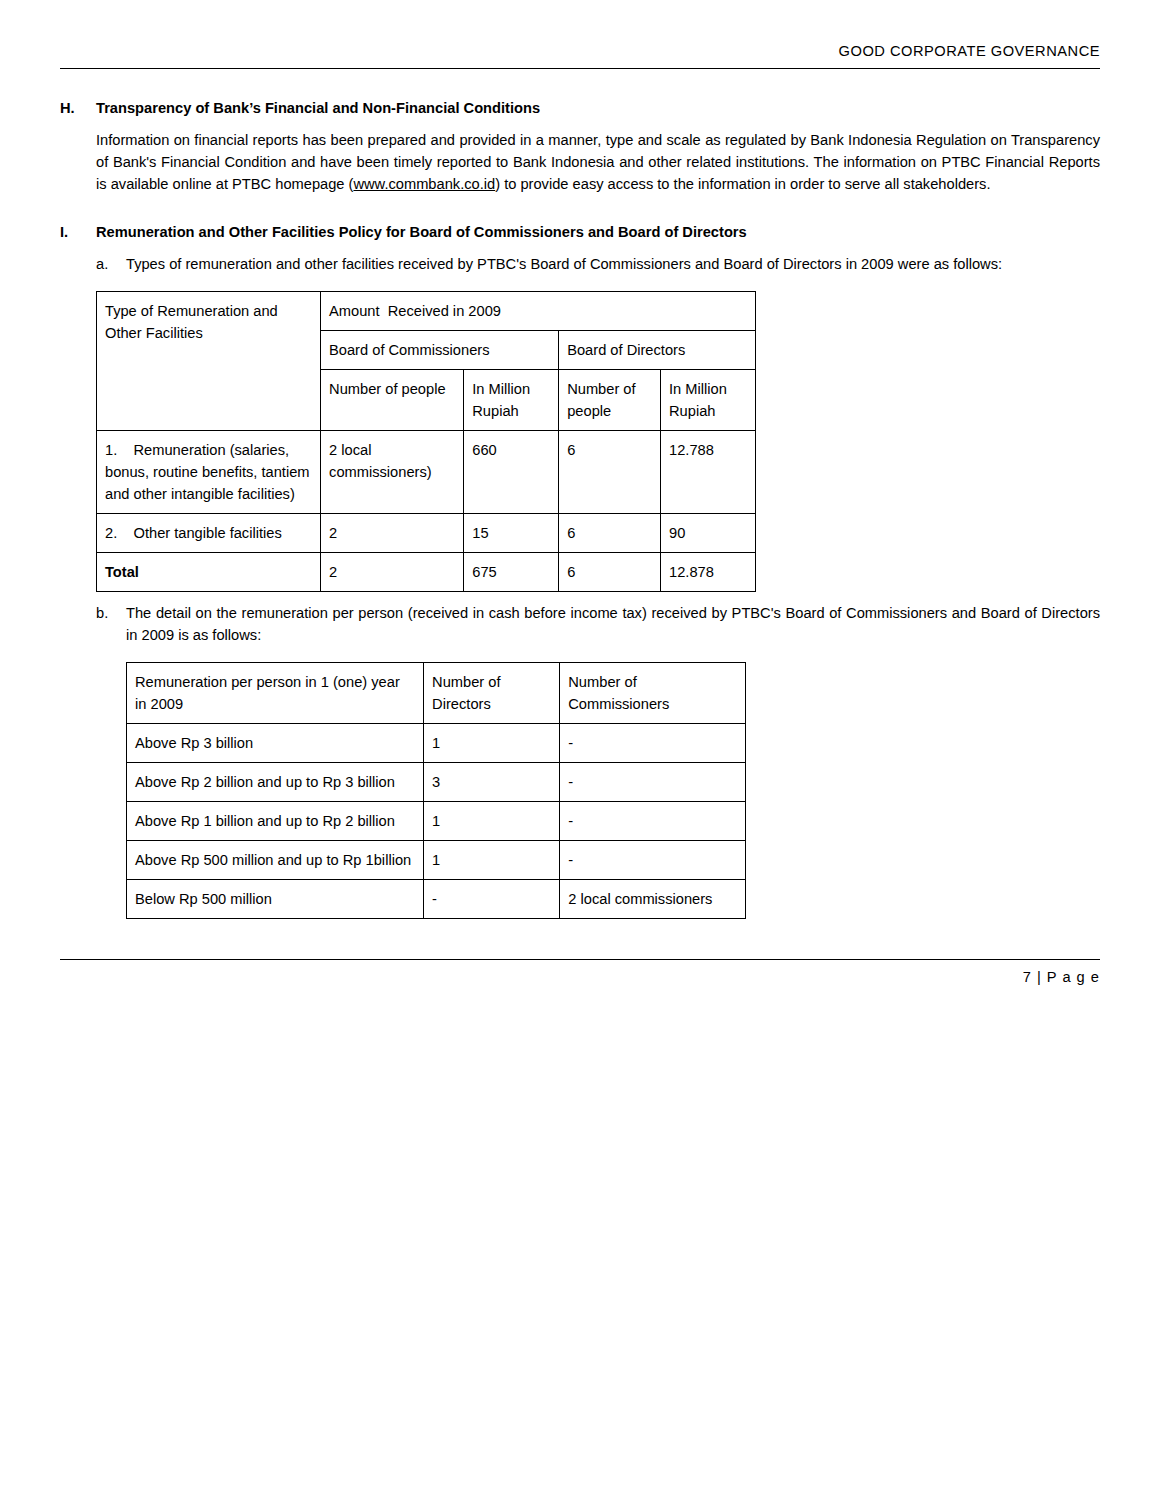GOOD CORPORATE GOVERNANCE
H. Transparency of Bank’s Financial and Non-Financial Conditions
Information on financial reports has been prepared and provided in a manner, type and scale as regulated by Bank Indonesia Regulation on Transparency of Bank's Financial Condition and have been timely reported to Bank Indonesia and other related institutions. The information on PTBC Financial Reports is available online at PTBC homepage (www.commbank.co.id) to provide easy access to the information in order to serve all stakeholders.
I. Remuneration and Other Facilities Policy for Board of Commissioners and Board of Directors
a. Types of remuneration and other facilities received by PTBC's Board of Commissioners and Board of Directors in 2009 were as follows:
| Type of Remuneration and Other Facilities | Amount Received in 2009 |
| Board of Commissioners | Board of Directors |
| Number of people | In Million Rupiah | Number of people | In Million Rupiah |
| 1. Remuneration (salaries, bonus, routine benefits, tantiem and other intangible facilities) | 2 local commissioners) | 660 | 6 | 12.788 |
| 2. Other tangible facilities | 2 | 15 | 6 | 90 |
| Total | 2 | 675 | 6 | 12.878 |
b. The detail on the remuneration per person (received in cash before income tax) received by PTBC's Board of Commissioners and Board of Directors in 2009 is as follows:
| Remuneration per person in 1 (one) year in 2009 | Number of Directors | Number of Commissioners |
| Above Rp 3 billion | 1 | - |
| Above Rp 2 billion and up to Rp 3 billion | 3 | - |
| Above Rp 1 billion and up to Rp 2 billion | 1 | - |
| Above Rp 500 million and up to Rp 1billion | 1 | - |
| Below Rp 500 million | - | 2 local commissioners |
7 | P a g e